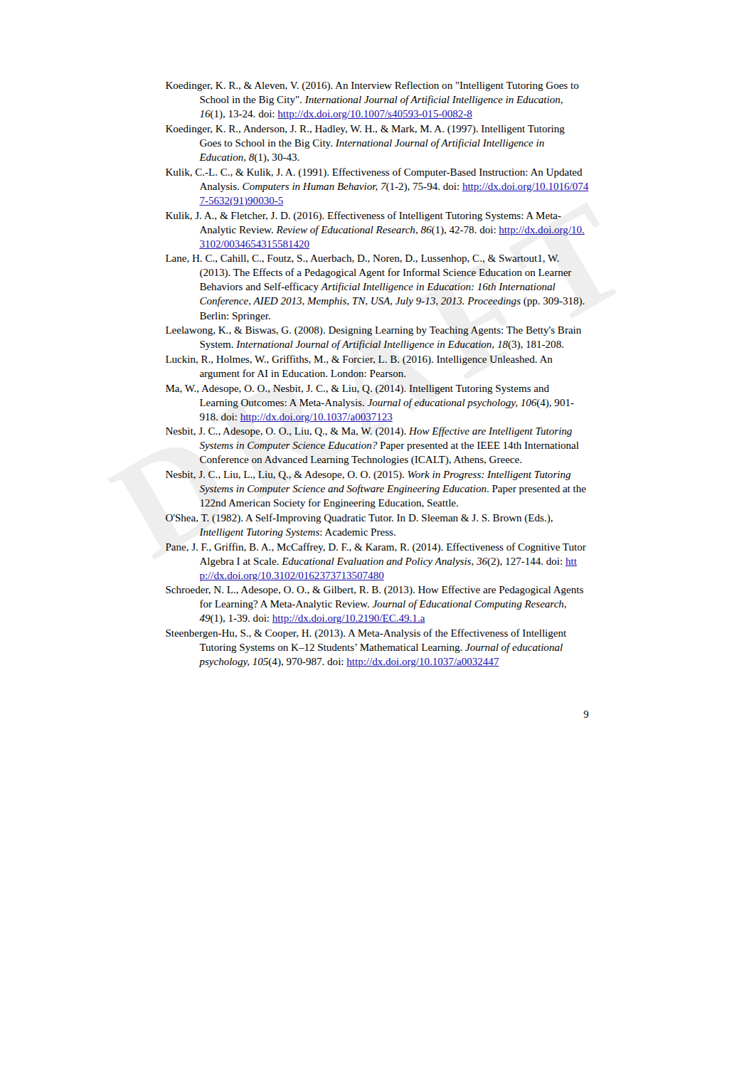DRAFT
Koedinger, K. R., & Aleven, V. (2016). An Interview Reflection on "Intelligent Tutoring Goes to School in the Big City". International Journal of Artificial Intelligence in Education, 16(1), 13-24. doi: http://dx.doi.org/10.1007/s40593-015-0082-8
Koedinger, K. R., Anderson, J. R., Hadley, W. H., & Mark, M. A. (1997). Intelligent Tutoring Goes to School in the Big City. International Journal of Artificial Intelligence in Education, 8(1), 30-43.
Kulik, C.-L. C., & Kulik, J. A. (1991). Effectiveness of Computer-Based Instruction: An Updated Analysis. Computers in Human Behavior, 7(1-2), 75-94. doi: http://dx.doi.org/10.1016/0747-5632(91)90030-5
Kulik, J. A., & Fletcher, J. D. (2016). Effectiveness of Intelligent Tutoring Systems: A Meta-Analytic Review. Review of Educational Research, 86(1), 42-78. doi: http://dx.doi.org/10.3102/0034654315581420
Lane, H. C., Cahill, C., Foutz, S., Auerbach, D., Noren, D., Lussenhop, C., & Swartout1, W. (2013). The Effects of a Pedagogical Agent for Informal Science Education on Learner Behaviors and Self-efficacy Artificial Intelligence in Education: 16th International Conference, AIED 2013, Memphis, TN, USA, July 9-13, 2013. Proceedings (pp. 309-318). Berlin: Springer.
Leelawong, K., & Biswas, G. (2008). Designing Learning by Teaching Agents: The Betty's Brain System. International Journal of Artificial Intelligence in Education, 18(3), 181-208.
Luckin, R., Holmes, W., Griffiths, M., & Forcier, L. B. (2016). Intelligence Unleashed. An argument for AI in Education. London: Pearson.
Ma, W., Adesope, O. O., Nesbit, J. C., & Liu, Q. (2014). Intelligent Tutoring Systems and Learning Outcomes: A Meta-Analysis. Journal of educational psychology, 106(4), 901-918. doi: http://dx.doi.org/10.1037/a0037123
Nesbit, J. C., Adesope, O. O., Liu, Q., & Ma, W. (2014). How Effective are Intelligent Tutoring Systems in Computer Science Education? Paper presented at the IEEE 14th International Conference on Advanced Learning Technologies (ICALT), Athens, Greece.
Nesbit, J. C., Liu, L., Liu, Q., & Adesope, O. O. (2015). Work in Progress: Intelligent Tutoring Systems in Computer Science and Software Engineering Education. Paper presented at the 122nd American Society for Engineering Education, Seattle.
O'Shea, T. (1982). A Self-Improving Quadratic Tutor. In D. Sleeman & J. S. Brown (Eds.), Intelligent Tutoring Systems: Academic Press.
Pane, J. F., Griffin, B. A., McCaffrey, D. F., & Karam, R. (2014). Effectiveness of Cognitive Tutor Algebra I at Scale. Educational Evaluation and Policy Analysis, 36(2), 127-144. doi: http://dx.doi.org/10.3102/0162373713507480
Schroeder, N. L., Adesope, O. O., & Gilbert, R. B. (2013). How Effective are Pedagogical Agents for Learning? A Meta-Analytic Review. Journal of Educational Computing Research, 49(1), 1-39. doi: http://dx.doi.org/10.2190/EC.49.1.a
Steenbergen-Hu, S., & Cooper, H. (2013). A Meta-Analysis of the Effectiveness of Intelligent Tutoring Systems on K–12 Students’ Mathematical Learning. Journal of educational psychology, 105(4), 970-987. doi: http://dx.doi.org/10.1037/a0032447
9